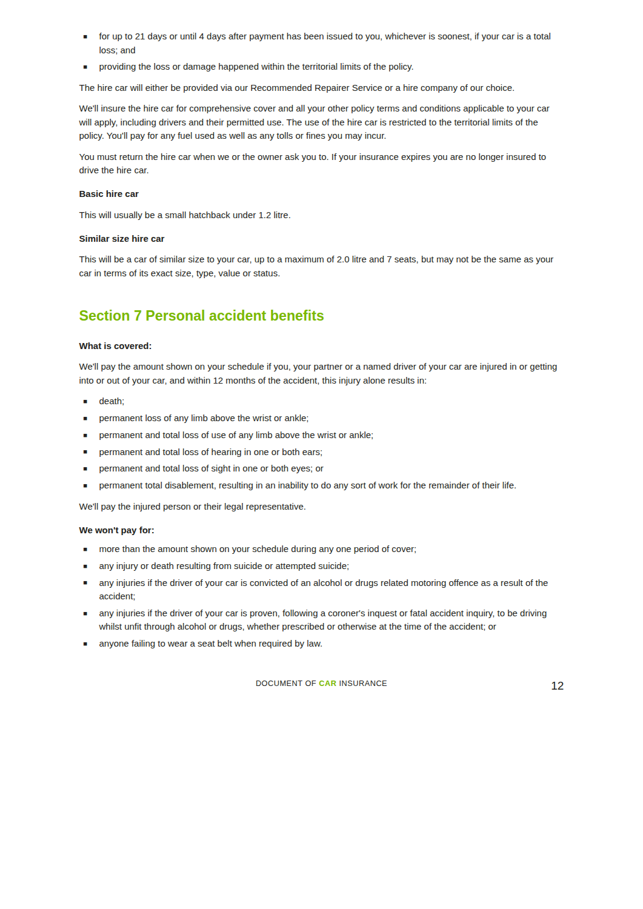for up to 21 days or until 4 days after payment has been issued to you, whichever is soonest, if your car is a total loss; and
providing the loss or damage happened within the territorial limits of the policy.
The hire car will either be provided via our Recommended Repairer Service or a hire company of our choice.
We'll insure the hire car for comprehensive cover and all your other policy terms and conditions applicable to your car will apply, including drivers and their permitted use. The use of the hire car is restricted to the territorial limits of the policy. You'll pay for any fuel used as well as any tolls or fines you may incur.
You must return the hire car when we or the owner ask you to. If your insurance expires you are no longer insured to drive the hire car.
Basic hire car
This will usually be a small hatchback under 1.2 litre.
Similar size hire car
This will be a car of similar size to your car, up to a maximum of 2.0 litre and 7 seats, but may not be the same as your car in terms of its exact size, type, value or status.
Section 7 Personal accident benefits
What is covered:
We'll pay the amount shown on your schedule if you, your partner or a named driver of your car are injured in or getting into or out of your car, and within 12 months of the accident, this injury alone results in:
death;
permanent loss of any limb above the wrist or ankle;
permanent and total loss of use of any limb above the wrist or ankle;
permanent and total loss of hearing in one or both ears;
permanent and total loss of sight in one or both eyes; or
permanent total disablement, resulting in an inability to do any sort of work for the remainder of their life.
We'll pay the injured person or their legal representative.
We won't pay for:
more than the amount shown on your schedule during any one period of cover;
any injury or death resulting from suicide or attempted suicide;
any injuries if the driver of your car is convicted of an alcohol or drugs related motoring offence as a result of the accident;
any injuries if the driver of your car is proven, following a coroner's inquest or fatal accident inquiry, to be driving whilst unfit through alcohol or drugs, whether prescribed or otherwise at the time of the accident; or
anyone failing to wear a seat belt when required by law.
DOCUMENT OF CAR INSURANCE 12